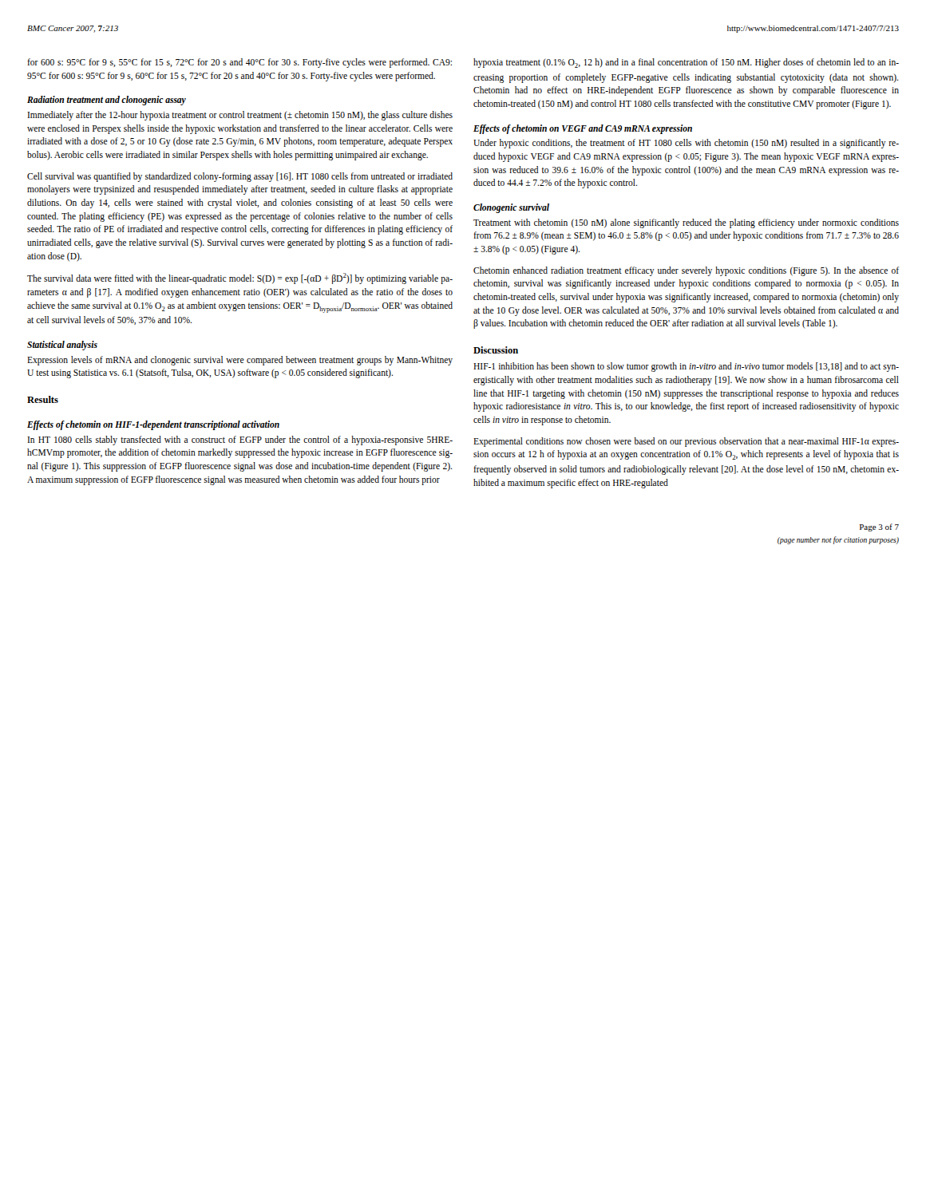BMC Cancer 2007, 7:213
http://www.biomedcentral.com/1471-2407/7/213
for 600 s: 95°C for 9 s, 55°C for 15 s, 72°C for 20 s and 40°C for 30 s. Forty-five cycles were performed. CA9: 95°C for 600 s: 95°C for 9 s, 60°C for 15 s, 72°C for 20 s and 40°C for 30 s. Forty-five cycles were performed.
Radiation treatment and clonogenic assay
Immediately after the 12-hour hypoxia treatment or control treatment (± chetomin 150 nM), the glass culture dishes were enclosed in Perspex shells inside the hypoxic workstation and transferred to the linear accelerator. Cells were irradiated with a dose of 2, 5 or 10 Gy (dose rate 2.5 Gy/min, 6 MV photons, room temperature, adequate Perspex bolus). Aerobic cells were irradiated in similar Perspex shells with holes permitting unimpaired air exchange.
Cell survival was quantified by standardized colony-forming assay [16]. HT 1080 cells from untreated or irradiated monolayers were trypsinized and resuspended immediately after treatment, seeded in culture flasks at appropriate dilutions. On day 14, cells were stained with crystal violet, and colonies consisting of at least 50 cells were counted. The plating efficiency (PE) was expressed as the percentage of colonies relative to the number of cells seeded. The ratio of PE of irradiated and respective control cells, correcting for differences in plating efficiency of unirradiated cells, gave the relative survival (S). Survival curves were generated by plotting S as a function of radiation dose (D).
The survival data were fitted with the linear-quadratic model: S(D) = exp [-(αD + βD2)] by optimizing variable parameters α and β [17]. A modified oxygen enhancement ratio (OER') was calculated as the ratio of the doses to achieve the same survival at 0.1% O2 as at ambient oxygen tensions: OER' = Dhypoxia/Dnormoxia. OER' was obtained at cell survival levels of 50%, 37% and 10%.
Statistical analysis
Expression levels of mRNA and clonogenic survival were compared between treatment groups by Mann-Whitney U test using Statistica vs. 6.1 (Statsoft, Tulsa, OK, USA) software (p < 0.05 considered significant).
Results
Effects of chetomin on HIF-1-dependent transcriptional activation
In HT 1080 cells stably transfected with a construct of EGFP under the control of a hypoxia-responsive 5HRE-hCMVmp promoter, the addition of chetomin markedly suppressed the hypoxic increase in EGFP fluorescence signal (Figure 1). This suppression of EGFP fluorescence signal was dose and incubation-time dependent (Figure 2). A maximum suppression of EGFP fluorescence signal was measured when chetomin was added four hours prior
hypoxia treatment (0.1% O2, 12 h) and in a final concentration of 150 nM. Higher doses of chetomin led to an increasing proportion of completely EGFP-negative cells indicating substantial cytotoxicity (data not shown). Chetomin had no effect on HRE-independent EGFP fluorescence as shown by comparable fluorescence in chetomin-treated (150 nM) and control HT 1080 cells transfected with the constitutive CMV promoter (Figure 1).
Effects of chetomin on VEGF and CA9 mRNA expression
Under hypoxic conditions, the treatment of HT 1080 cells with chetomin (150 nM) resulted in a significantly reduced hypoxic VEGF and CA9 mRNA expression (p < 0.05; Figure 3). The mean hypoxic VEGF mRNA expression was reduced to 39.6 ± 16.0% of the hypoxic control (100%) and the mean CA9 mRNA expression was reduced to 44.4 ± 7.2% of the hypoxic control.
Clonogenic survival
Treatment with chetomin (150 nM) alone significantly reduced the plating efficiency under normoxic conditions from 76.2 ± 8.9% (mean ± SEM) to 46.0 ± 5.8% (p < 0.05) and under hypoxic conditions from 71.7 ± 7.3% to 28.6 ± 3.8% (p < 0.05) (Figure 4).
Chetomin enhanced radiation treatment efficacy under severely hypoxic conditions (Figure 5). In the absence of chetomin, survival was significantly increased under hypoxic conditions compared to normoxia (p < 0.05). In chetomin-treated cells, survival under hypoxia was significantly increased, compared to normoxia (chetomin) only at the 10 Gy dose level. OER was calculated at 50%, 37% and 10% survival levels obtained from calculated α and β values. Incubation with chetomin reduced the OER' after radiation at all survival levels (Table 1).
Discussion
HIF-1 inhibition has been shown to slow tumor growth in in-vitro and in-vivo tumor models [13,18] and to act synergistically with other treatment modalities such as radiotherapy [19]. We now show in a human fibrosarcoma cell line that HIF-1 targeting with chetomin (150 nM) suppresses the transcriptional response to hypoxia and reduces hypoxic radioresistance in vitro. This is, to our knowledge, the first report of increased radiosensitivity of hypoxic cells in vitro in response to chetomin.
Experimental conditions now chosen were based on our previous observation that a near-maximal HIF-1α expression occurs at 12 h of hypoxia at an oxygen concentration of 0.1% O2, which represents a level of hypoxia that is frequently observed in solid tumors and radiobiologically relevant [20]. At the dose level of 150 nM, chetomin exhibited a maximum specific effect on HRE-regulated
Page 3 of 7
(page number not for citation purposes)